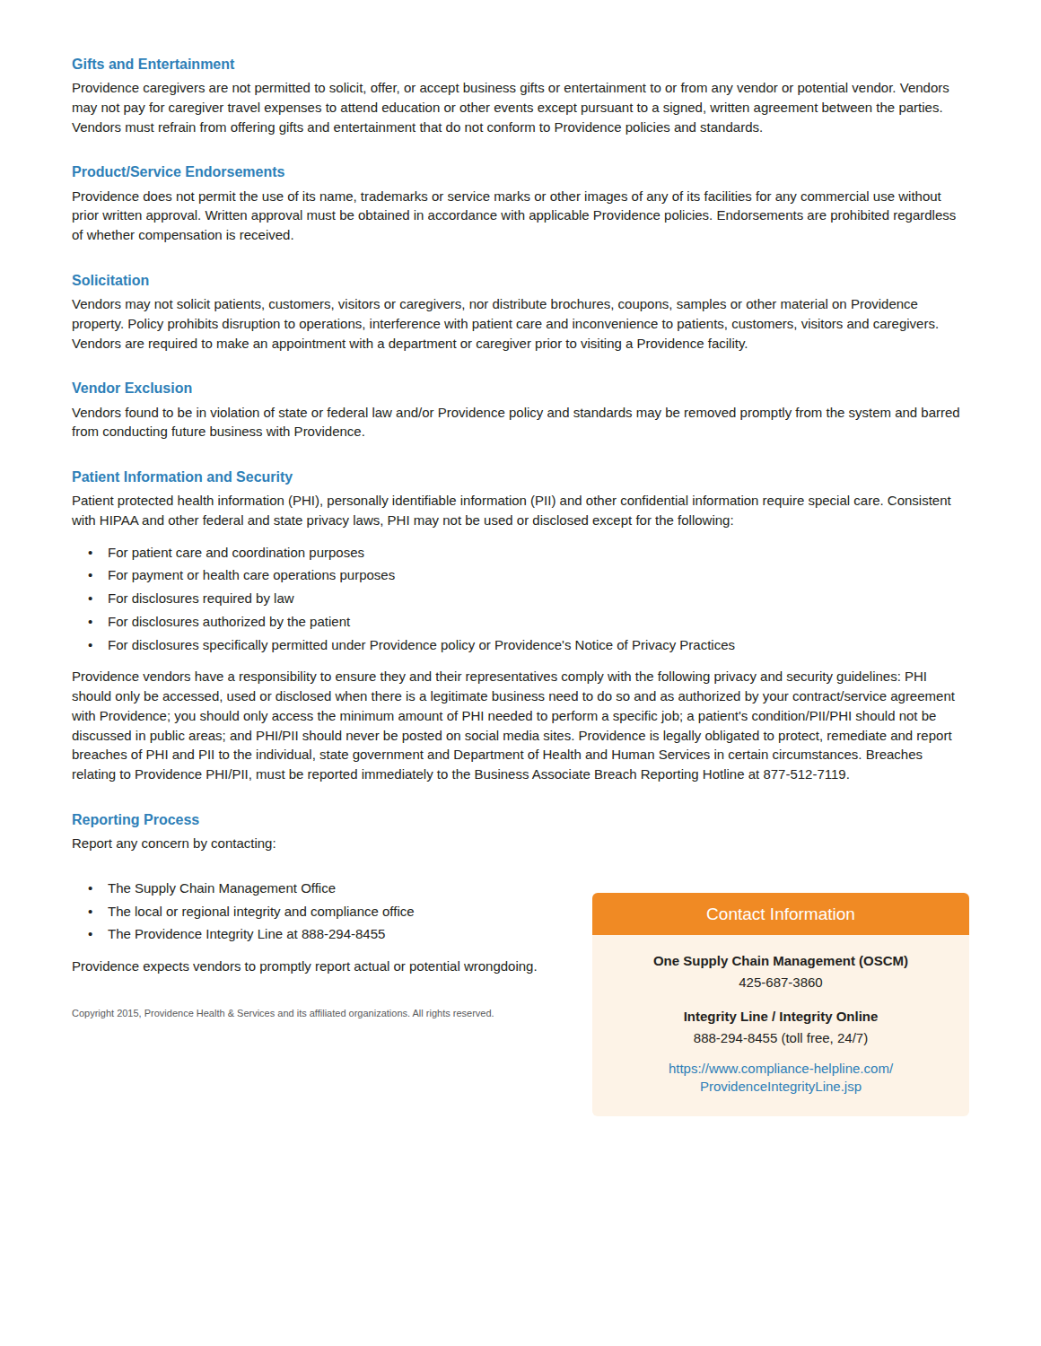Gifts and Entertainment
Providence caregivers are not permitted to solicit, offer, or accept business gifts or entertainment to or from any vendor or potential vendor. Vendors may not pay for caregiver travel expenses to attend education or other events except pursuant to a signed, written agreement between the parties. Vendors must refrain from offering gifts and entertainment that do not conform to Providence policies and standards.
Product/Service Endorsements
Providence does not permit the use of its name, trademarks or service marks or other images of any of its facilities for any commercial use without prior written approval. Written approval must be obtained in accordance with applicable Providence policies. Endorsements are prohibited regardless of whether compensation is received.
Solicitation
Vendors may not solicit patients, customers, visitors or caregivers, nor distribute brochures, coupons, samples or other material on Providence property. Policy prohibits disruption to operations, interference with patient care and inconvenience to patients, customers, visitors and caregivers. Vendors are required to make an appointment with a department or caregiver prior to visiting a Providence facility.
Vendor Exclusion
Vendors found to be in violation of state or federal law and/or Providence policy and standards may be removed promptly from the system and barred from conducting future business with Providence.
Patient Information and Security
Patient protected health information (PHI), personally identifiable information (PII) and other confidential information require special care. Consistent with HIPAA and other federal and state privacy laws, PHI may not be used or disclosed except for the following:
For patient care and coordination purposes
For payment or health care operations purposes
For disclosures required by law
For disclosures authorized by the patient
For disclosures specifically permitted under Providence policy or Providence's Notice of Privacy Practices
Providence vendors have a responsibility to ensure they and their representatives comply with the following privacy and security guidelines: PHI should only be accessed, used or disclosed when there is a legitimate business need to do so and as authorized by your contract/service agreement with Providence; you should only access the minimum amount of PHI needed to perform a specific job; a patient's condition/PII/PHI should not be discussed in public areas; and PHI/PII should never be posted on social media sites. Providence is legally obligated to protect, remediate and report breaches of PHI and PII to the individual, state government and Department of Health and Human Services in certain circumstances. Breaches relating to Providence PHI/PII, must be reported immediately to the Business Associate Breach Reporting Hotline at 877-512-7119.
Reporting Process
Report any concern by contacting:
The Supply Chain Management Office
The local or regional integrity and compliance office
The Providence Integrity Line at 888-294-8455
Providence expects vendors to promptly report actual or potential wrongdoing.
Copyright 2015, Providence Health & Services and its affiliated organizations. All rights reserved.
Contact Information
One Supply Chain Management (OSCM)
425-687-3860
Integrity Line / Integrity Online
888-294-8455 (toll free, 24/7)
https://www.compliance-helpline.com/
ProvidenceIntegrityLine.jsp